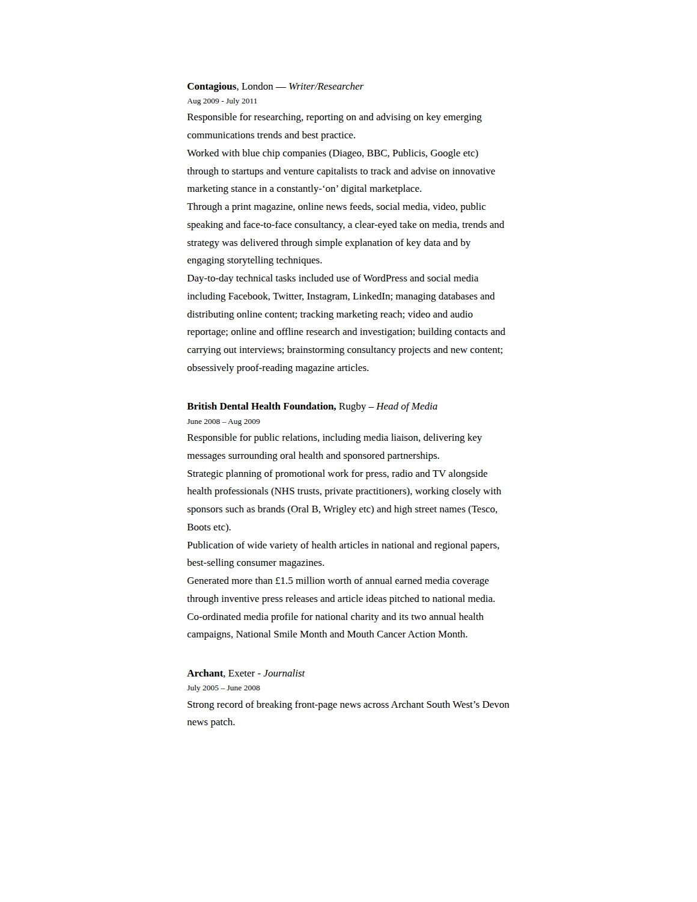Contagious, London — Writer/Researcher
Aug 2009 - July 2011
Responsible for researching, reporting on and advising on key emerging communications trends and best practice.
Worked with blue chip companies (Diageo, BBC, Publicis, Google etc) through to startups and venture capitalists to track and advise on innovative marketing stance in a constantly-‘on’ digital marketplace.
Through a print magazine, online news feeds, social media, video, public speaking and face-to-face consultancy, a clear-eyed take on media, trends and strategy was delivered through simple explanation of key data and by engaging storytelling techniques.
Day-to-day technical tasks included use of WordPress and social media including Facebook, Twitter, Instagram, LinkedIn; managing databases and distributing online content; tracking marketing reach; video and audio reportage; online and offline research and investigation; building contacts and carrying out interviews; brainstorming consultancy projects and new content; obsessively proof-reading magazine articles.
British Dental Health Foundation, Rugby – Head of Media
June 2008 – Aug 2009
Responsible for public relations, including media liaison, delivering key messages surrounding oral health and sponsored partnerships.
Strategic planning of promotional work for press, radio and TV alongside health professionals (NHS trusts, private practitioners), working closely with sponsors such as brands (Oral B, Wrigley etc) and high street names (Tesco, Boots etc).
Publication of wide variety of health articles in national and regional papers, best-selling consumer magazines.
Generated more than £1.5 million worth of annual earned media coverage through inventive press releases and article ideas pitched to national media.
Co-ordinated media profile for national charity and its two annual health campaigns, National Smile Month and Mouth Cancer Action Month.
Archant, Exeter - Journalist
July 2005 – June 2008
Strong record of breaking front-page news across Archant South West’s Devon news patch.